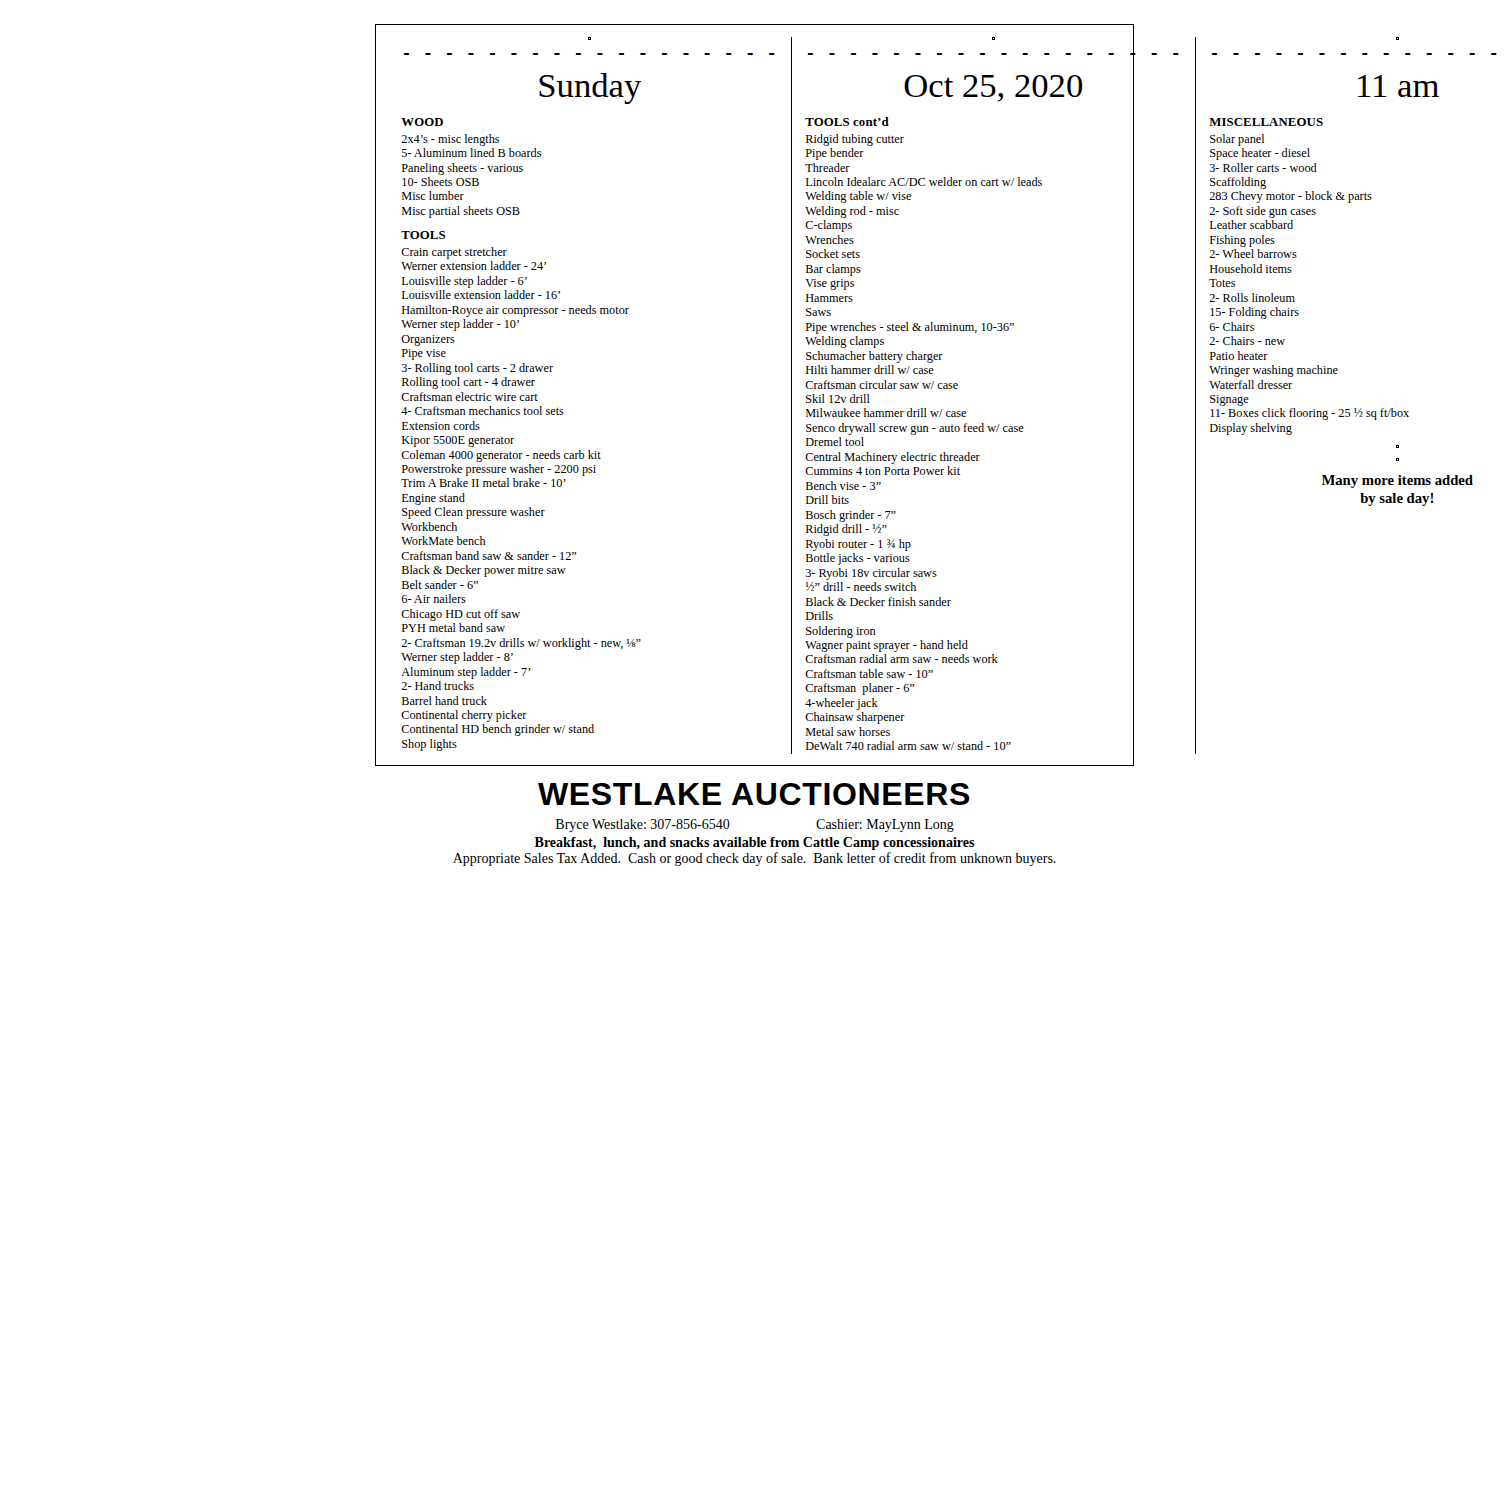- - - - - - - - - - - - - - - - - -
Sunday
WOOD
2x4’s - misc lengths
5- Aluminum lined B boards
Paneling sheets - various
10- Sheets OSB
Misc lumber
Misc partial sheets OSB
TOOLS
Crain carpet stretcher
Werner extension ladder - 24’
Louisville step ladder - 6’
Louisville extension ladder - 16’
Hamilton-Royce air compressor - needs motor
Werner step ladder - 10’
Organizers
Pipe vise
3- Rolling tool carts - 2 drawer
Rolling tool cart - 4 drawer
Craftsman electric wire cart
4- Craftsman mechanics tool sets
Extension cords
Kipor 5500E generator
Coleman 4000 generator - needs carb kit
Powerstroke pressure washer - 2200 psi
Trim A Brake II metal brake - 10’
Engine stand
Speed Clean pressure washer
Workbench
WorkMate bench
Craftsman band saw & sander - 12”
Black & Decker power mitre saw
Belt sander - 6”
6- Air nailers
Chicago HD cut off saw
PYH metal band saw
2- Craftsman 19.2v drills w/ worklight - new, ⅛”
Werner step ladder - 8’
Aluminum step ladder - 7’
2- Hand trucks
Barrel hand truck
Continental cherry picker
Continental HD bench grinder w/ stand
Shop lights
- - - - - - - - - - - - - - - - - -
Oct 25, 2020
TOOLS cont’d
Ridgid tubing cutter
Pipe bender
Threader
Lincoln Idealarc AC/DC welder on cart w/ leads
Welding table w/ vise
Welding rod - misc
C-clamps
Wrenches
Socket sets
Bar clamps
Vise grips
Hammers
Saws
Pipe wrenches - steel & aluminum, 10-36”
Welding clamps
Schumacher battery charger
Hilti hammer drill w/ case
Craftsman circular saw w/ case
Skil 12v drill
Milwaukee hammer drill w/ case
Senco drywall screw gun - auto feed w/ case
Dremel tool
Central Machinery electric threader
Cummins 4 ton Porta Power kit
Bench vise - 3”
Drill bits
Bosch grinder - 7”
Ridgid drill - ½”
Ryobi router - 1 ¾ hp
Bottle jacks - various
3- Ryobi 18v circular saws
½” drill - needs switch
Black & Decker finish sander
Drills
Soldering iron
Wagner paint sprayer - hand held
Craftsman radial arm saw - needs work
Craftsman table saw - 10”
Craftsman planer - 6”
4-wheeler jack
Chainsaw sharpener
Metal saw horses
DeWalt 740 radial arm saw w/ stand - 10”
- - - - - - - - - - - - - - - - - -
11 am
MISCELLANEOUS
Solar panel
Space heater - diesel
3- Roller carts - wood
Scaffolding
283 Chevy motor - block & parts
2- Soft side gun cases
Leather scabbard
Fishing poles
2- Wheel barrows
Household items
Totes
2- Rolls linoleum
15- Folding chairs
6- Chairs
2- Chairs - new
Patio heater
Wringer washing machine
Waterfall dresser
Signage
11- Boxes click flooring - 25 ½ sq ft/box
Display shelving
Many more items added
by sale day!
WESTLAKE AUCTIONEERS
Bryce Westlake: 307-856-6540 Cashier: MayLynn Long
Breakfast, lunch, and snacks available from Cattle Camp concessionaires
Appropriate Sales Tax Added. Cash or good check day of sale. Bank letter of credit from unknown buyers.